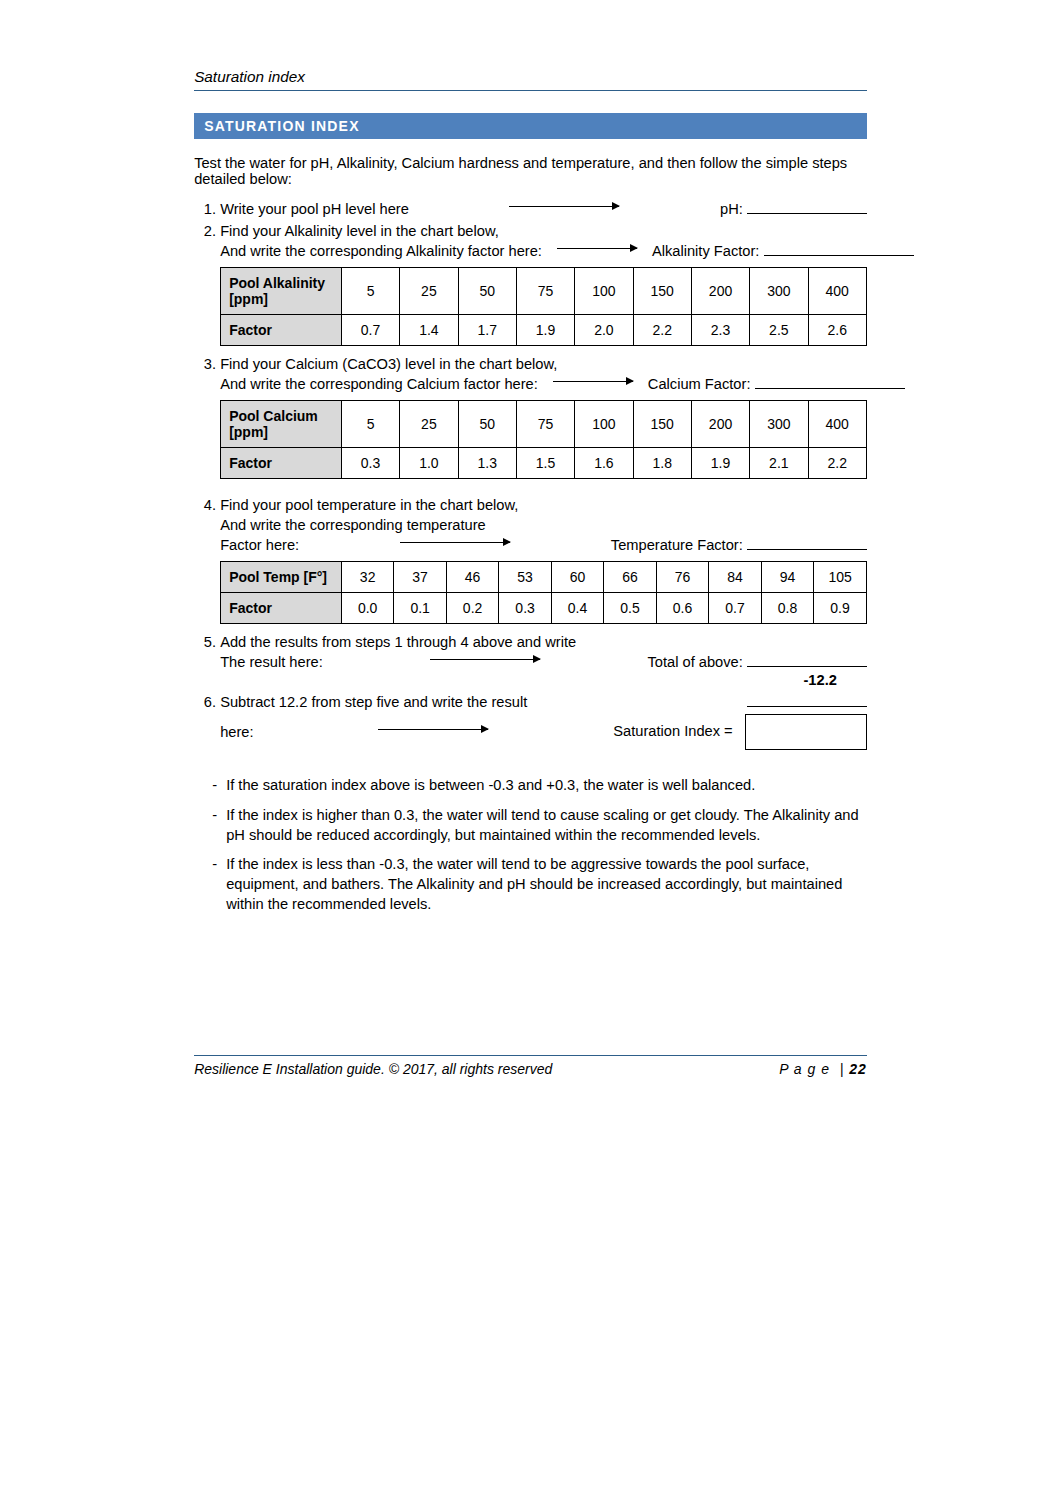Saturation index
SATURATION INDEX
Test the water for pH, Alkalinity, Calcium hardness and temperature, and then follow the simple steps detailed below:
Write your pool pH level here pH:
Find your Alkalinity level in the chart below,
And write the corresponding Alkalinity factor here: Alkalinity Factor:
| Pool Alkalinity [ppm] | 5 | 25 | 50 | 75 | 100 | 150 | 200 | 300 | 400 |
| Factor | 0.7 | 1.4 | 1.7 | 1.9 | 2.0 | 2.2 | 2.3 | 2.5 | 2.6 |
Find your Calcium (CaCO3) level in the chart below,
And write the corresponding Calcium factor here: Calcium Factor:
| Pool Calcium [ppm] | 5 | 25 | 50 | 75 | 100 | 150 | 200 | 300 | 400 |
| Factor | 0.3 | 1.0 | 1.3 | 1.5 | 1.6 | 1.8 | 1.9 | 2.1 | 2.2 |
Find your pool temperature in the chart below,
And write the corresponding temperature
Factor here: Temperature Factor:
| Pool Temp [F°] | 32 | 37 | 46 | 53 | 60 | 66 | 76 | 84 | 94 | 105 |
| Factor | 0.0 | 0.1 | 0.2 | 0.3 | 0.4 | 0.5 | 0.6 | 0.7 | 0.8 | 0.9 |
Add the results from steps 1 through 4 above and write
The result here: Total of above:
-12.2
Subtract 12.2 from step five and write the result
here: Saturation Index =
If the saturation index above is between -0.3 and +0.3, the water is well balanced.
If the index is higher than 0.3, the water will tend to cause scaling or get cloudy. The Alkalinity and pH should be reduced accordingly, but maintained within the recommended levels.
If the index is less than -0.3, the water will tend to be aggressive towards the pool surface, equipment, and bathers. The Alkalinity and pH should be increased accordingly, but maintained within the recommended levels.
Resilience E Installation guide. © 2017, all rights reserved P a g e | 22